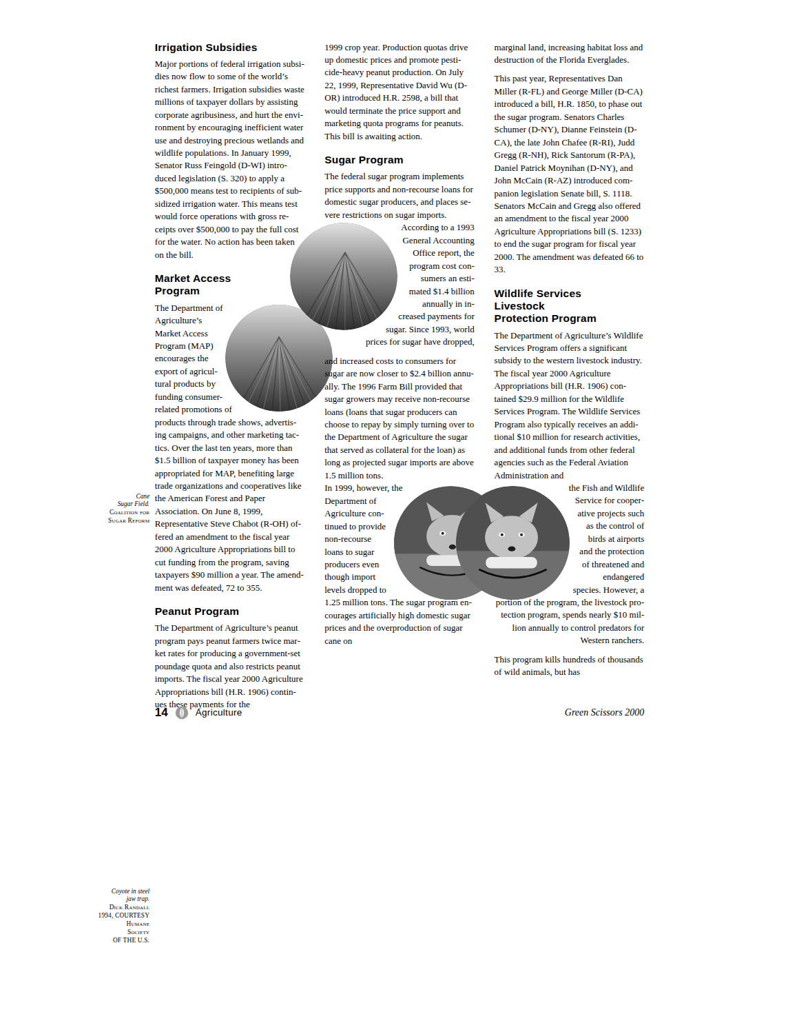Irrigation Subsidies
Major portions of federal irrigation subsidies now flow to some of the world’s richest farmers. Irrigation subsidies waste millions of taxpayer dollars by assisting corporate agribusiness, and hurt the environment by encouraging inefficient water use and destroying precious wetlands and wildlife populations. In January 1999, Senator Russ Feingold (D-WI) introduced legislation (S. 320) to apply a $500,000 means test to recipients of subsidized irrigation water. This means test would force operations with gross receipts over $500,000 to pay the full cost for the water. No action has been taken on the bill.
Market Access
Program
Cane
Sugar Field.
Coalition for
Sugar Reform
The Department of Agriculture’s Market Access Program (MAP) encourages the export of agricultural products by funding consumer-related promotions of products through trade shows, advertising campaigns, and other marketing tactics. Over the last ten years, more than $1.5 billion of taxpayer money has been appropriated for MAP, benefiting large trade organizations and cooperatives like the American Forest and Paper Association. On June 8, 1999, Representative Steve Chabot (R-OH) offered an amendment to the fiscal year 2000 Agriculture Appropriations bill to cut funding from the program, saving taxpayers $90 million a year. The amendment was defeated, 72 to 355.
Peanut Program
Coyote in steel
jaw trap.
Dick Randall
1994, courtesy
Humane
Society
of the U.S.
The Department of Agriculture’s peanut program pays peanut farmers twice market rates for producing a government-set poundage quota and also restricts peanut imports. The fiscal year 2000 Agriculture Appropriations bill (H.R. 1906) continues these payments for the
1999 crop year. Production quotas drive up domestic prices and promote pesticide-heavy peanut production. On July 22, 1999, Representative David Wu (D-OR) introduced H.R. 2598, a bill that would terminate the price support and marketing quota programs for peanuts. This bill is awaiting action.
Sugar Program
The federal sugar program implements price supports and non-recourse loans for domestic sugar producers, and places severe restrictions on sugar imports.
According to a 1993 General Accounting Office report, the program cost consumers an estimated $1.4 billion annually in increased payments for sugar. Since 1993, world prices for sugar have dropped,
and increased costs to consumers for sugar are now closer to $2.4 billion annually. The 1996 Farm Bill provided that sugar growers may receive non-recourse loans (loans that sugar producers can choose to repay by simply turning over to the Department of Agriculture the sugar that served as collateral for the loan) as long as projected sugar imports are above 1.5 million tons.
In 1999, however, the Department of Agriculture continued to provide non-recourse loans to sugar producers even though import levels dropped to 1.25 million tons. The sugar program encourages artificially high domestic sugar prices and the overproduction of sugar cane on
marginal land, increasing habitat loss and destruction of the Florida Everglades.
This past year, Representatives Dan Miller (R-FL) and George Miller (D-CA) introduced a bill, H.R. 1850, to phase out the sugar program. Senators Charles Schumer (D-NY), Dianne Feinstein (D-CA), the late John Chafee (R-RI), Judd Gregg (R-NH), Rick Santorum (R-PA), Daniel Patrick Moynihan (D-NY), and John McCain (R-AZ) introduced companion legislation Senate bill, S. 1118. Senators McCain and Gregg also offered an amendment to the fiscal year 2000 Agriculture Appropriations bill (S. 1233) to end the sugar program for fiscal year 2000. The amendment was defeated 66 to 33.
Wildlife Services
Livestock
Protection Program
The Department of Agriculture’s Wildlife Services Program offers a significant subsidy to the western livestock industry. The fiscal year 2000 Agriculture Appropriations bill (H.R. 1906) contained $29.9 million for the Wildlife Services Program. The Wildlife Services Program also typically receives an additional $10 million for research activities, and additional funds from other federal agencies such as the Federal Aviation Administration and
the Fish and Wildlife Service for cooperative projects such as the control of birds at airports and the protection of threatened and endangered species. However, a portion of the program, the livestock protection program, spends nearly $10 million annually to control predators for Western ranchers.
This program kills hundreds of thousands of wild animals, but has
14 Agriculture Green Scissors 2000